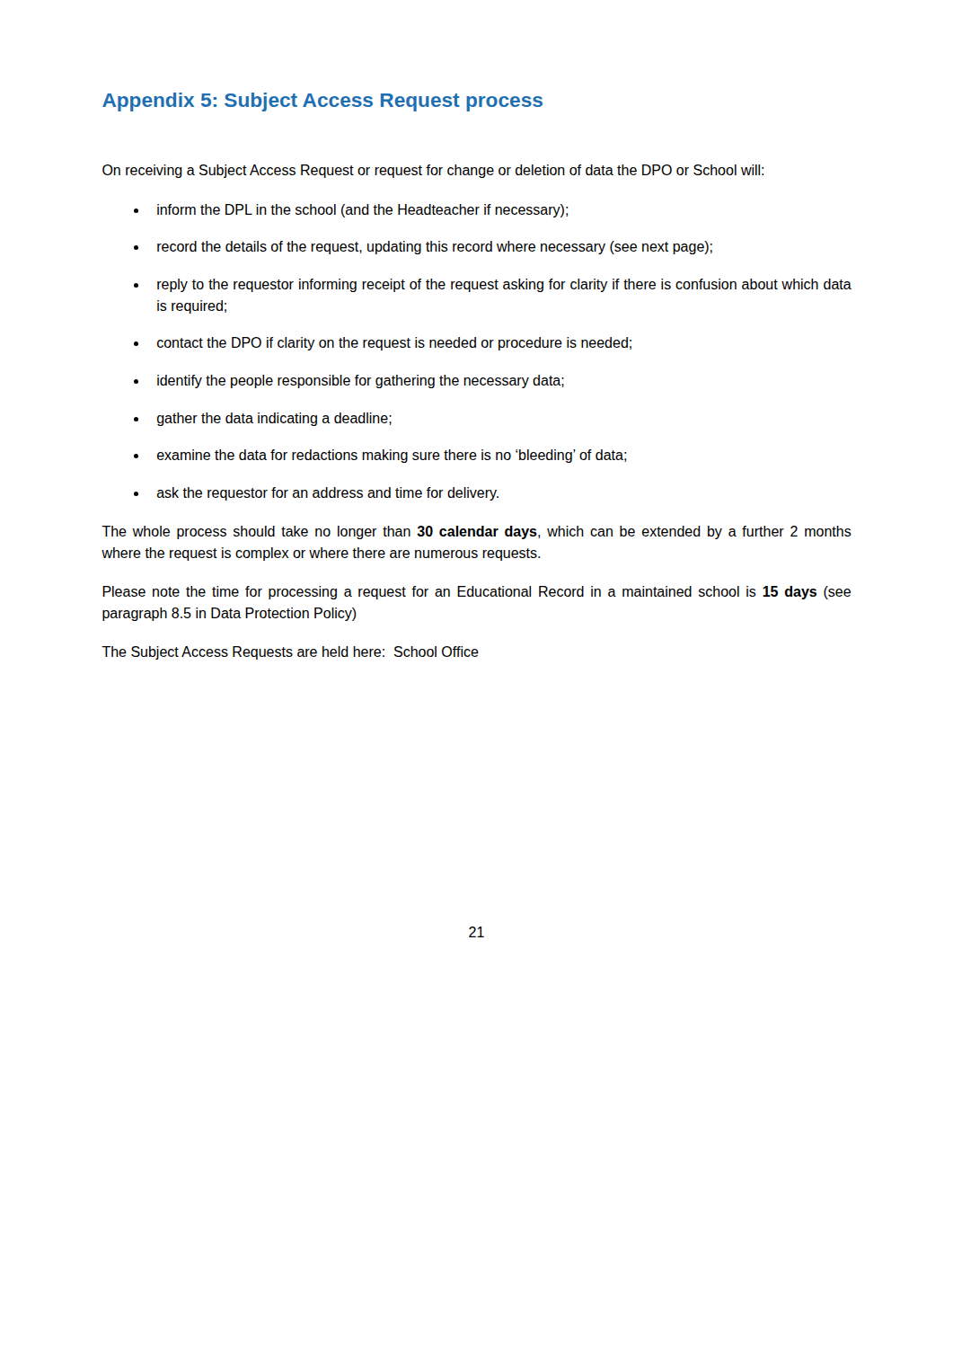Appendix 5: Subject Access Request process
On receiving a Subject Access Request or request for change or deletion of data the DPO or School will:
inform the DPL in the school (and the Headteacher if necessary);
record the details of the request, updating this record where necessary (see next page);
reply to the requestor informing receipt of the request asking for clarity if there is confusion about which data is required;
contact the DPO if clarity on the request is needed or procedure is needed;
identify the people responsible for gathering the necessary data;
gather the data indicating a deadline;
examine the data for redactions making sure there is no ‘bleeding’ of data;
ask the requestor for an address and time for delivery.
The whole process should take no longer than 30 calendar days, which can be extended by a further 2 months where the request is complex or where there are numerous requests.
Please note the time for processing a request for an Educational Record in a maintained school is 15 days (see paragraph 8.5 in Data Protection Policy)
The Subject Access Requests are held here: School Office
21